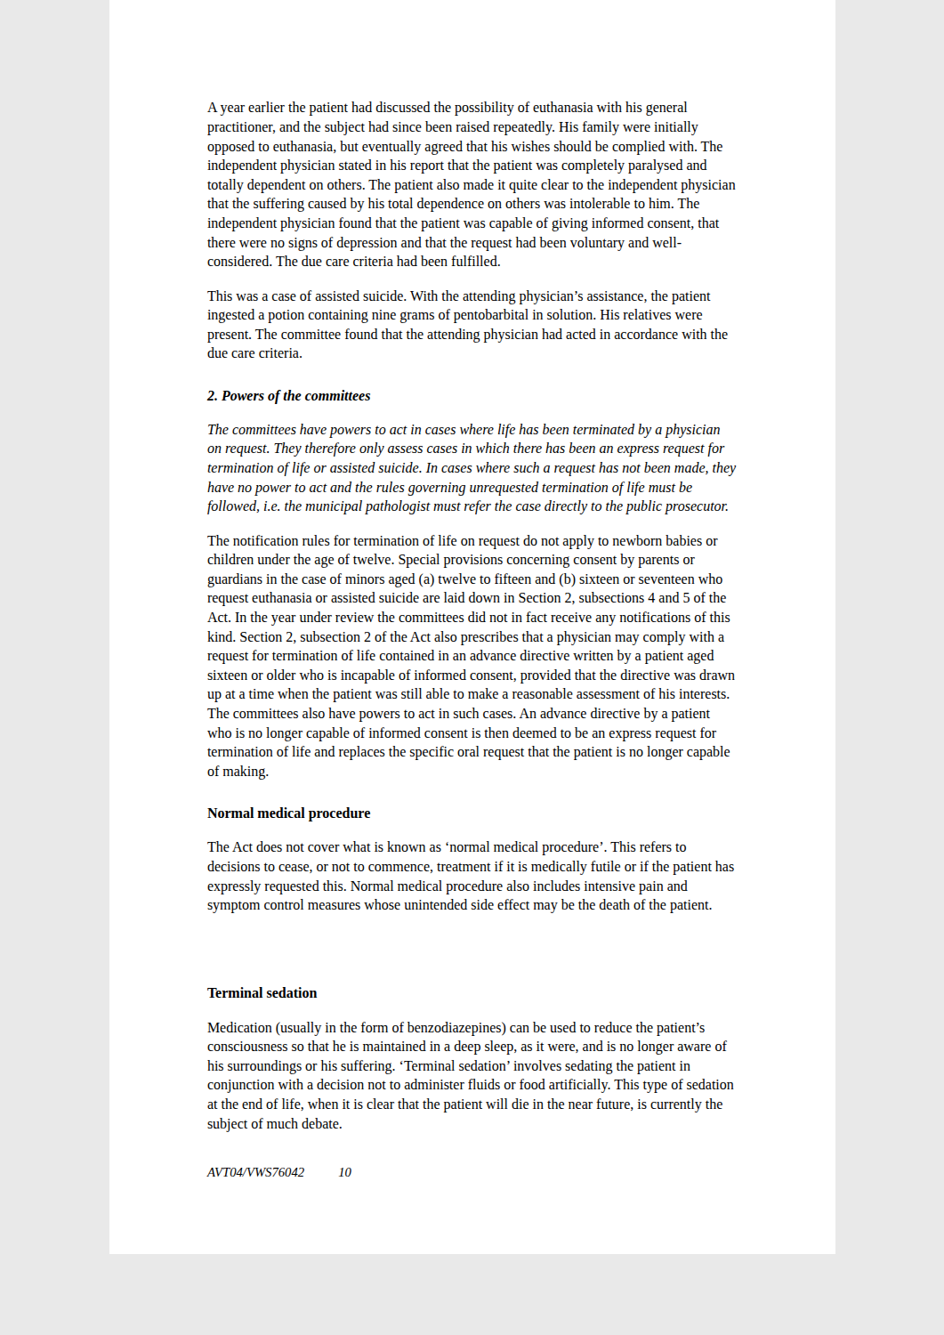A year earlier the patient had discussed the possibility of euthanasia with his general practitioner, and the subject had since been raised repeatedly. His family were initially opposed to euthanasia, but eventually agreed that his wishes should be complied with. The independent physician stated in his report that the patient was completely paralysed and totally dependent on others. The patient also made it quite clear to the independent physician that the suffering caused by his total dependence on others was intolerable to him. The independent physician found that the patient was capable of giving informed consent, that there were no signs of depression and that the request had been voluntary and well-considered. The due care criteria had been fulfilled.
This was a case of assisted suicide. With the attending physician’s assistance, the patient ingested a potion containing nine grams of pentobarbital in solution. His relatives were present. The committee found that the attending physician had acted in accordance with the due care criteria.
2. Powers of the committees
The committees have powers to act in cases where life has been terminated by a physician on request. They therefore only assess cases in which there has been an express request for termination of life or assisted suicide. In cases where such a request has not been made, they have no power to act and the rules governing unrequested termination of life must be followed, i.e. the municipal pathologist must refer the case directly to the public prosecutor.
The notification rules for termination of life on request do not apply to newborn babies or children under the age of twelve. Special provisions concerning consent by parents or guardians in the case of minors aged (a) twelve to fifteen and (b) sixteen or seventeen who request euthanasia or assisted suicide are laid down in Section 2, subsections 4 and 5 of the Act. In the year under review the committees did not in fact receive any notifications of this kind. Section 2, subsection 2 of the Act also prescribes that a physician may comply with a request for termination of life contained in an advance directive written by a patient aged sixteen or older who is incapable of informed consent, provided that the directive was drawn up at a time when the patient was still able to make a reasonable assessment of his interests. The committees also have powers to act in such cases. An advance directive by a patient who is no longer capable of informed consent is then deemed to be an express request for termination of life and replaces the specific oral request that the patient is no longer capable of making.
Normal medical procedure
The Act does not cover what is known as ‘normal medical procedure’. This refers to decisions to cease, or not to commence, treatment if it is medically futile or if the patient has expressly requested this. Normal medical procedure also includes intensive pain and symptom control measures whose unintended side effect may be the death of the patient.
Terminal sedation
Medication (usually in the form of benzodiazepines) can be used to reduce the patient’s consciousness so that he is maintained in a deep sleep, as it were, and is no longer aware of his surroundings or his suffering. ‘Terminal sedation’ involves sedating the patient in conjunction with a decision not to administer fluids or food artificially. This type of sedation at the end of life, when it is clear that the patient will die in the near future, is currently the subject of much debate.
AVT04/VWS76042 10